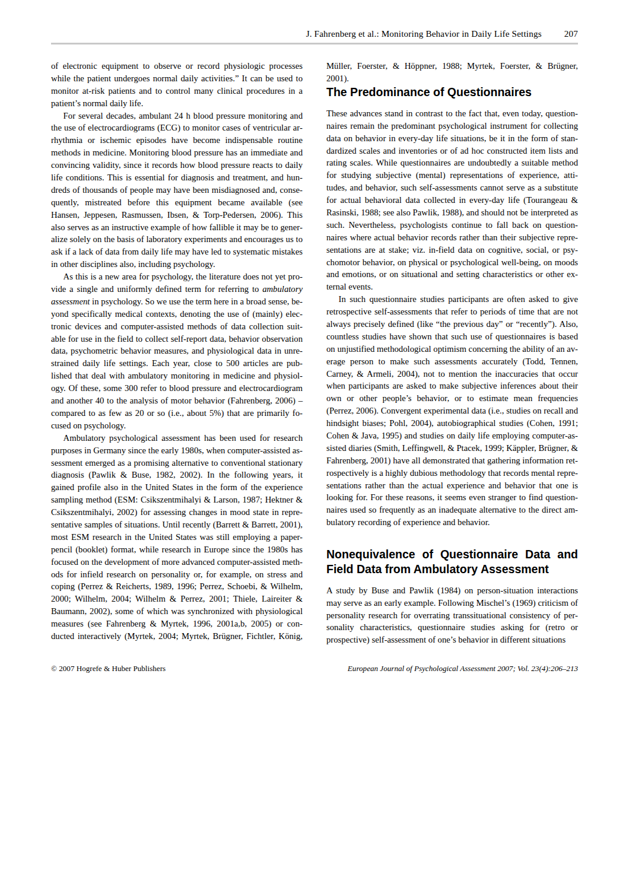J. Fahrenberg et al.: Monitoring Behavior in Daily Life Settings207
of electronic equipment to observe or record physiologic processes while the patient undergoes normal daily activities.” It can be used to monitor at-risk patients and to control many clinical procedures in a patient’s normal daily life.
For several decades, ambulant 24 h blood pressure monitoring and the use of electrocardiograms (ECG) to monitor cases of ventricular arrhythmia or ischemic episodes have become indispensable routine methods in medicine. Monitoring blood pressure has an immediate and convincing validity, since it records how blood pressure reacts to daily life conditions. This is essential for diagnosis and treatment, and hundreds of thousands of people may have been misdiagnosed and, consequently, mistreated before this equipment became available (see Hansen, Jeppesen, Rasmussen, Ibsen, & Torp-Pedersen, 2006). This also serves as an instructive example of how fallible it may be to generalize solely on the basis of laboratory experiments and encourages us to ask if a lack of data from daily life may have led to systematic mistakes in other disciplines also, including psychology.
As this is a new area for psychology, the literature does not yet provide a single and uniformly defined term for referring to ambulatory assessment in psychology. So we use the term here in a broad sense, beyond specifically medical contexts, denoting the use of (mainly) electronic devices and computer-assisted methods of data collection suitable for use in the field to collect self-report data, behavior observation data, psychometric behavior measures, and physiological data in unrestrained daily life settings. Each year, close to 500 articles are published that deal with ambulatory monitoring in medicine and physiology. Of these, some 300 refer to blood pressure and electrocardiogram and another 40 to the analysis of motor behavior (Fahrenberg, 2006) – compared to as few as 20 or so (i.e., about 5%) that are primarily focused on psychology.
Ambulatory psychological assessment has been used for research purposes in Germany since the early 1980s, when computer-assisted assessment emerged as a promising alternative to conventional stationary diagnosis (Pawlik & Buse, 1982, 2002). In the following years, it gained profile also in the United States in the form of the experience sampling method (ESM: Csikszentmihalyi & Larson, 1987; Hektner & Csikszentmihalyi, 2002) for assessing changes in mood state in representative samples of situations. Until recently (Barrett & Barrett, 2001), most ESM research in the United States was still employing a paper-pencil (booklet) format, while research in Europe since the 1980s has focused on the development of more advanced computer-assisted methods for infield research on personality or, for example, on stress and coping (Perrez & Reicherts, 1989, 1996; Perrez, Schoebi, & Wilhelm, 2000; Wilhelm, 2004; Wilhelm & Perrez, 2001; Thiele, Laireiter & Baumann, 2002), some of which was synchronized with physiological measures (see Fahrenberg & Myrtek, 1996, 2001a,b, 2005) or conducted interactively (Myrtek, 2004; Myrtek, Brügner, Fichtler, König, Müller, Foerster, & Höppner, 1988; Myrtek, Foerster, & Brügner, 2001).
The Predominance of Questionnaires
These advances stand in contrast to the fact that, even today, questionnaires remain the predominant psychological instrument for collecting data on behavior in every-day life situations, be it in the form of standardized scales and inventories or of ad hoc constructed item lists and rating scales. While questionnaires are undoubtedly a suitable method for studying subjective (mental) representations of experience, attitudes, and behavior, such self-assessments cannot serve as a substitute for actual behavioral data collected in every-day life (Tourangeau & Rasinski, 1988; see also Pawlik, 1988), and should not be interpreted as such. Nevertheless, psychologists continue to fall back on questionnaires where actual behavior records rather than their subjective representations are at stake; viz. in-field data on cognitive, social, or psychomotor behavior, on physical or psychological well-being, on moods and emotions, or on situational and setting characteristics or other external events.
In such questionnaire studies participants are often asked to give retrospective self-assessments that refer to periods of time that are not always precisely defined (like “the previous day” or “recently”). Also, countless studies have shown that such use of questionnaires is based on unjustified methodological optimism concerning the ability of an average person to make such assessments accurately (Todd, Tennen, Carney, & Armeli, 2004), not to mention the inaccuracies that occur when participants are asked to make subjective inferences about their own or other people’s behavior, or to estimate mean frequencies (Perrez, 2006). Convergent experimental data (i.e., studies on recall and hindsight biases; Pohl, 2004), autobiographical studies (Cohen, 1991; Cohen & Java, 1995) and studies on daily life employing computer-assisted diaries (Smith, Leffingwell, & Ptacek, 1999; Käppler, Brügner, & Fahrenberg, 2001) have all demonstrated that gathering information retrospectively is a highly dubious methodology that records mental representations rather than the actual experience and behavior that one is looking for. For these reasons, it seems even stranger to find questionnaires used so frequently as an inadequate alternative to the direct ambulatory recording of experience and behavior.
Nonequivalence of Questionnaire Data and Field Data from Ambulatory Assessment
A study by Buse and Pawlik (1984) on person-situation interactions may serve as an early example. Following Mischel’s (1969) criticism of personality research for overrating transsituational consistency of personality characteristics, questionnaire studies asking for (retro or prospective) self-assessment of one’s behavior in different situations
© 2007 Hogrefe & Huber Publishers
European Journal of Psychological Assessment 2007; Vol. 23(4):206–213